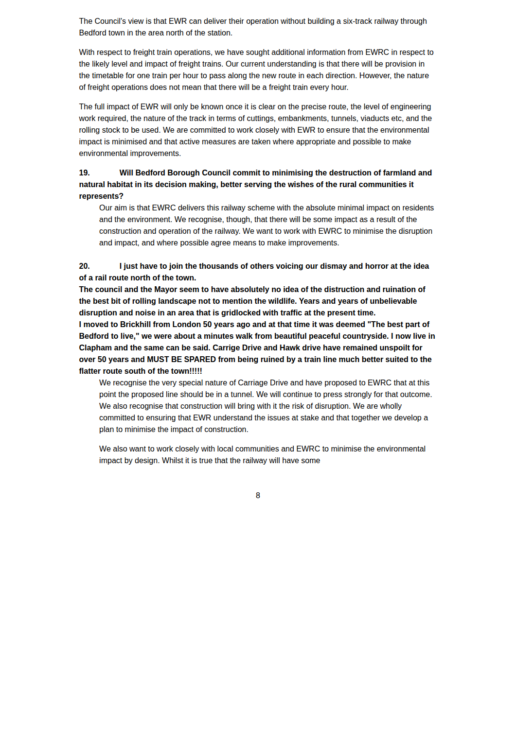The Council's view is that EWR can deliver their operation without building a six-track railway through Bedford town in the area north of the station.
With respect to freight train operations, we have sought additional information from EWRC in respect to the likely level and impact of freight trains. Our current understanding is that there will be provision in the timetable for one train per hour to pass along the new route in each direction. However, the nature of freight operations does not mean that there will be a freight train every hour.
The full impact of EWR will only be known once it is clear on the precise route, the level of engineering work required, the nature of the track in terms of cuttings, embankments, tunnels, viaducts etc, and the rolling stock to be used. We are committed to work closely with EWR to ensure that the environmental impact is minimised and that active measures are taken where appropriate and possible to make environmental improvements.
19. Will Bedford Borough Council commit to minimising the destruction of farmland and natural habitat in its decision making, better serving the wishes of the rural communities it represents?
Our aim is that EWRC delivers this railway scheme with the absolute minimal impact on residents and the environment. We recognise, though, that there will be some impact as a result of the construction and operation of the railway. We want to work with EWRC to minimise the disruption and impact, and where possible agree means to make improvements.
20. I just have to join the thousands of others voicing our dismay and horror at the idea of a rail route north of the town.
The council and the Mayor seem to have absolutely no idea of the distruction and ruination of the best bit of rolling landscape not to mention the wildlife. Years and years of unbelievable disruption and noise in an area that is gridlocked with traffic at the present time.
I moved to Brickhill from London 50 years ago and at that time it was deemed "The best part of Bedford to live," we were about a minutes walk from beautiful peaceful countryside. I now live in Clapham and the same can be said. Carrige Drive and Hawk drive have remained unspoilt for over 50 years and MUST BE SPARED from being ruined by a train line much better suited to the flatter route south of the town!!!!!
We recognise the very special nature of Carriage Drive and have proposed to EWRC that at this point the proposed line should be in a tunnel. We will continue to press strongly for that outcome. We also recognise that construction will bring with it the risk of disruption. We are wholly committed to ensuring that EWR understand the issues at stake and that together we develop a plan to minimise the impact of construction.
We also want to work closely with local communities and EWRC to minimise the environmental impact by design. Whilst it is true that the railway will have some
8